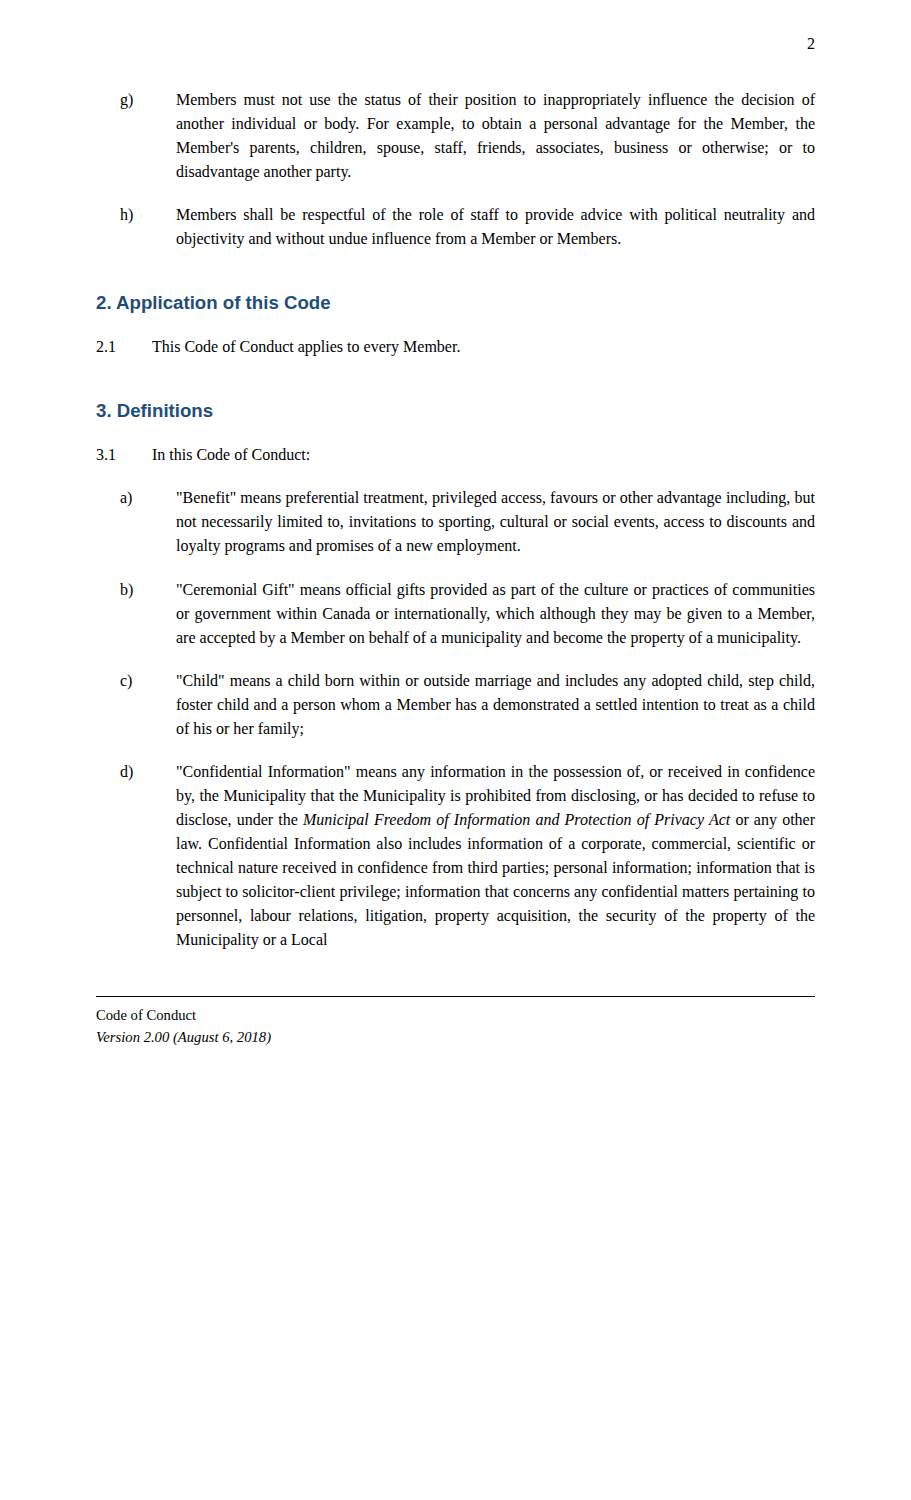2
g)
Members must not use the status of their position to inappropriately influence the decision of another individual or body. For example, to obtain a personal advantage for the Member, the Member's parents, children, spouse, staff, friends, associates, business or otherwise; or to disadvantage another party.
h)
Members shall be respectful of the role of staff to provide advice with political neutrality and objectivity and without undue influence from a Member or Members.
2. Application of this Code
2.1
This Code of Conduct applies to every Member.
3. Definitions
3.1
In this Code of Conduct:
a)
"Benefit" means preferential treatment, privileged access, favours or other advantage including, but not necessarily limited to, invitations to sporting, cultural or social events, access to discounts and loyalty programs and promises of a new employment.
b)
"Ceremonial Gift" means official gifts provided as part of the culture or practices of communities or government within Canada or internationally, which although they may be given to a Member, are accepted by a Member on behalf of a municipality and become the property of a municipality.
c)
"Child" means a child born within or outside marriage and includes any adopted child, step child, foster child and a person whom a Member has a demonstrated a settled intention to treat as a child of his or her family;
d)
"Confidential Information" means any information in the possession of, or received in confidence by, the Municipality that the Municipality is prohibited from disclosing, or has decided to refuse to disclose, under the Municipal Freedom of Information and Protection of Privacy Act or any other law. Confidential Information also includes information of a corporate, commercial, scientific or technical nature received in confidence from third parties; personal information; information that is subject to solicitor-client privilege; information that concerns any confidential matters pertaining to personnel, labour relations, litigation, property acquisition, the security of the property of the Municipality or a Local
Code of Conduct
Version 2.00 (August 6, 2018)